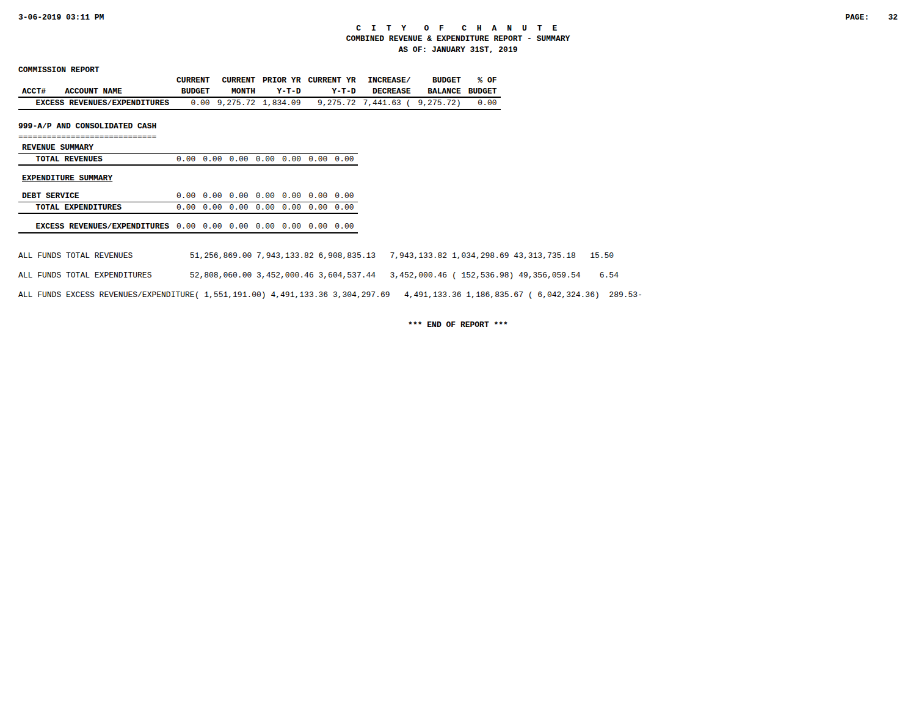3-06-2019 03:11 PM PAGE: 32
C I T Y O F C H A N U T E
COMBINED REVENUE & EXPENDITURE REPORT - SUMMARY
AS OF: JANUARY 31ST, 2019
COMMISSION REPORT
| ACCT# ACCOUNT NAME | CURRENT BUDGET | CURRENT MONTH | PRIOR YR Y-T-D | CURRENT YR Y-T-D | INCREASE/ DECREASE | BUDGET BALANCE | % OF BUDGET |
| --- | --- | --- | --- | --- | --- | --- | --- |
| EXCESS REVENUES/EXPENDITURES | 0.00 | 9,275.72 | 1,834.09 | 9,275.72 | 7,441.63 ( | 9,275.72) | 0.00 |
999-A/P AND CONSOLIDATED CASH
=============================
| REVENUE SUMMARY | |
| TOTAL REVENUES | 0.00 | 0.00 | 0.00 | 0.00 | 0.00 | 0.00 | 0.00 |
| EXPENDITURE SUMMARY | |
| DEBT SERVICE | 0.00 | 0.00 | 0.00 | 0.00 | 0.00 | 0.00 | 0.00 |
| TOTAL EXPENDITURES | 0.00 | 0.00 | 0.00 | 0.00 | 0.00 | 0.00 | 0.00 |
| EXCESS REVENUES/EXPENDITURES | 0.00 | 0.00 | 0.00 | 0.00 | 0.00 | 0.00 | 0.00 |
ALL FUNDS TOTAL REVENUES            51,256,869.00 7,943,133.82 6,908,835.13   7,943,133.82 1,034,298.69 43,313,735.18   15.50
ALL FUNDS TOTAL EXPENDITURES        52,808,060.00 3,452,000.46 3,604,537.44   3,452,000.46 ( 152,536.98) 49,356,059.54    6.54
ALL FUNDS EXCESS REVENUES/EXPENDITURE( 1,551,191.00) 4,491,133.36 3,304,297.69   4,491,133.36 1,186,835.67 ( 6,042,324.36)  289.53-
*** END OF REPORT ***